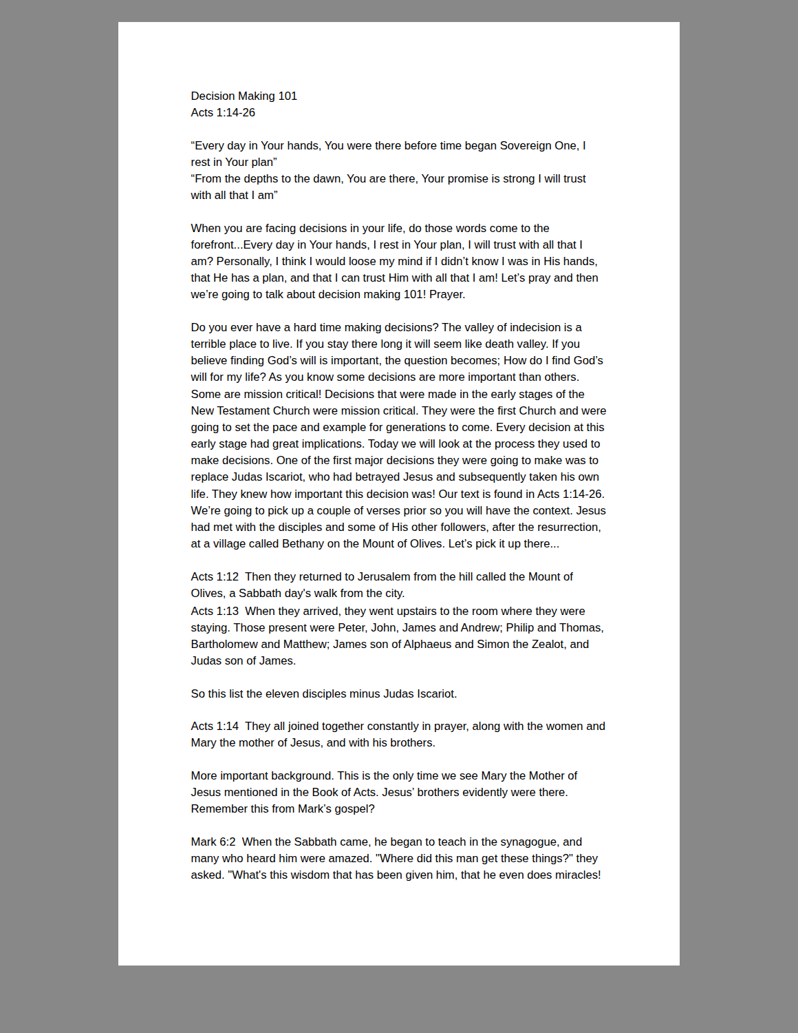Decision Making 101
Acts 1:14-26
“Every day in Your hands, You were there before time began Sovereign One, I rest in Your plan”
“From the depths to the dawn, You are there, Your promise is strong I will trust with all that I am”
When you are facing decisions in your life, do those words come to the forefront...Every day in Your hands, I rest in Your plan, I will trust with all that I am? Personally, I think I would loose my mind if I didn’t know I was in His hands, that He has a plan, and that I can trust Him with all that I am! Let’s pray and then we’re going to talk about decision making 101! Prayer.
Do you ever have a hard time making decisions? The valley of indecision is a terrible place to live. If you stay there long it will seem like death valley. If you believe finding God’s will is important, the question becomes; How do I find God’s will for my life? As you know some decisions are more important than others. Some are mission critical! Decisions that were made in the early stages of the New Testament Church were mission critical. They were the first Church and were going to set the pace and example for generations to come. Every decision at this early stage had great implications. Today we will look at the process they used to make decisions. One of the first major decisions they were going to make was to replace Judas Iscariot, who had betrayed Jesus and subsequently taken his own life. They knew how important this decision was! Our text is found in Acts 1:14-26. We’re going to pick up a couple of verses prior so you will have the context. Jesus had met with the disciples and some of His other followers, after the resurrection, at a village called Bethany on the Mount of Olives. Let’s pick it up there...
Acts 1:12 Then they returned to Jerusalem from the hill called the Mount of Olives, a Sabbath day's walk from the city.
Acts 1:13 When they arrived, they went upstairs to the room where they were staying. Those present were Peter, John, James and Andrew; Philip and Thomas, Bartholomew and Matthew; James son of Alphaeus and Simon the Zealot, and Judas son of James.
So this list the eleven disciples minus Judas Iscariot.
Acts 1:14 They all joined together constantly in prayer, along with the women and Mary the mother of Jesus, and with his brothers.
More important background. This is the only time we see Mary the Mother of Jesus mentioned in the Book of Acts. Jesus’ brothers evidently were there. Remember this from Mark’s gospel?
Mark 6:2 When the Sabbath came, he began to teach in the synagogue, and many who heard him were amazed. "Where did this man get these things?" they asked. "What's this wisdom that has been given him, that he even does miracles!